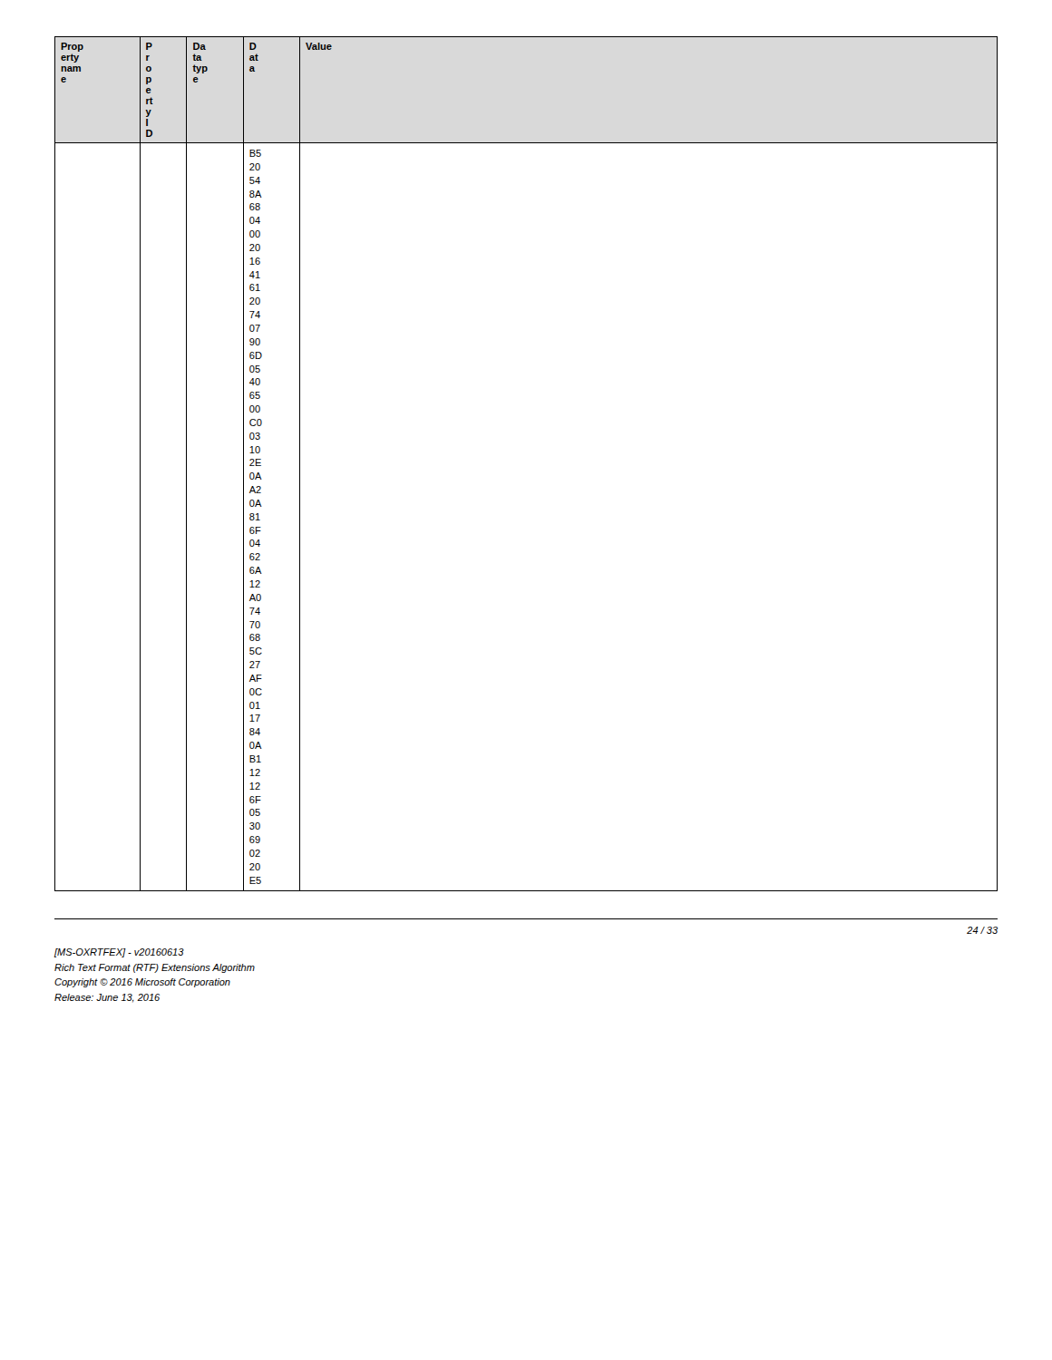| Prop erty nam e | P r o p e rt y I D | Da ta typ e | D at a | Value |
| --- | --- | --- | --- | --- |
| | | | B5 20 54 8A 68 04 00 20 16 41 61 20 74 07 90 6D 05 40 65 00 C0 03 10 2E 0A A2 0A 81 6F 04 62 6A 12 A0 74 70 68 5C 27 AF 0C 01 17 84 0A B1 12 12 6F 05 30 69 02 20 E5 | |
24 / 33
[MS-OXRTFEX] - v20160613
Rich Text Format (RTF) Extensions Algorithm
Copyright © 2016 Microsoft Corporation
Release: June 13, 2016